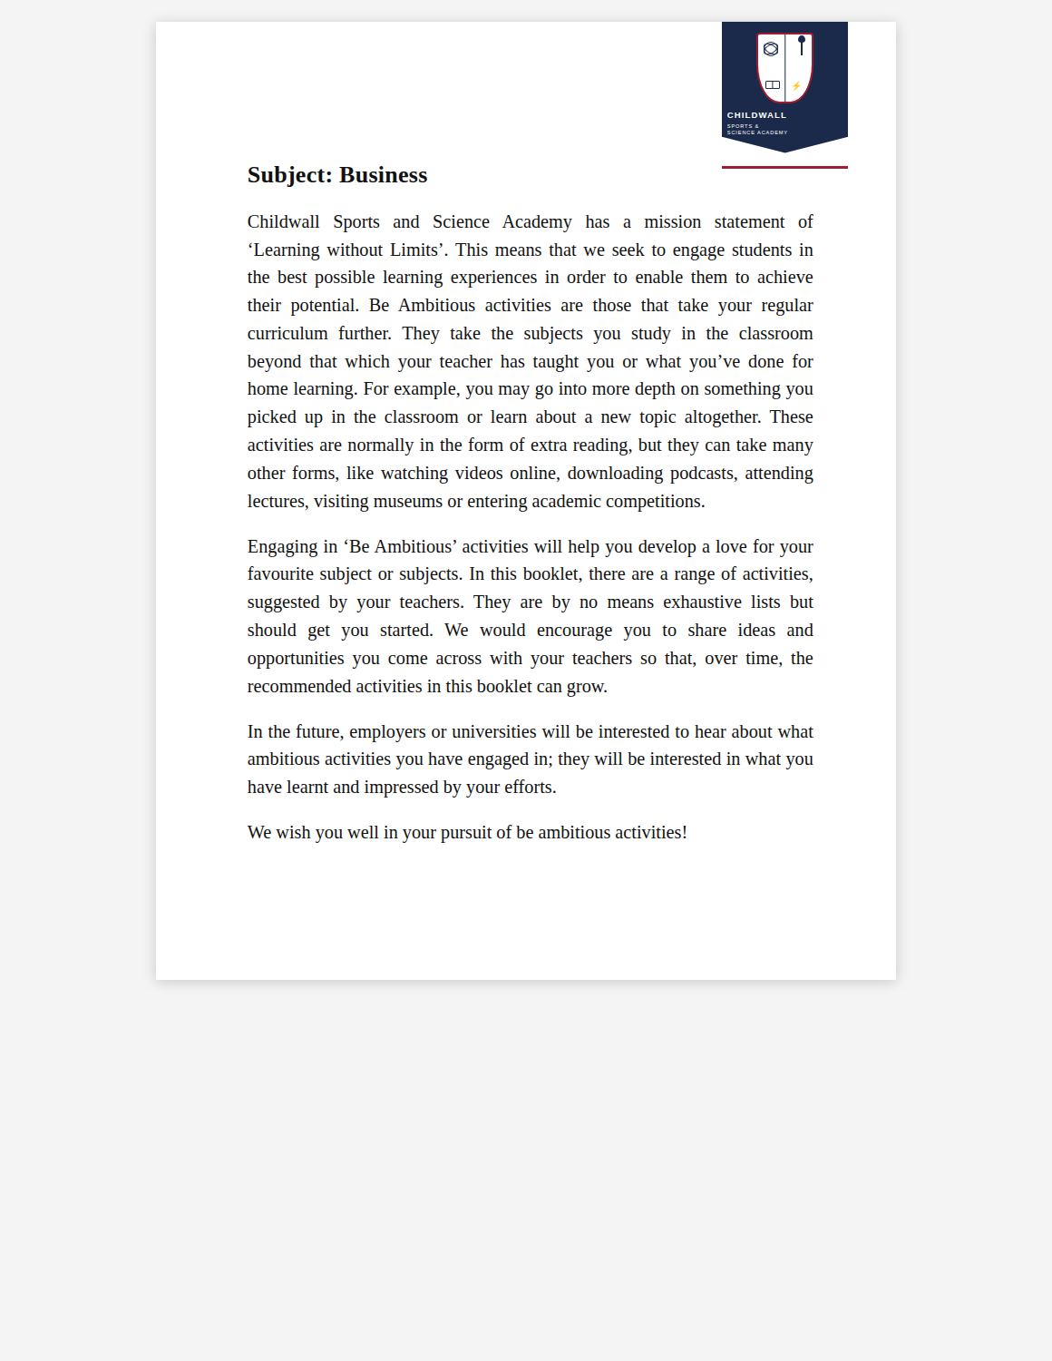⚡
CHILDWALL
SPORTS &
SCIENCE ACADEMY
Subject: Business
Childwall Sports and Science Academy has a mission statement of ‘Learning without Limits’. This means that we seek to engage students in the best possible learning experiences in order to enable them to achieve their potential. Be Ambitious activities are those that take your regular curriculum further. They take the subjects you study in the classroom beyond that which your teacher has taught you or what you’ve done for home learning. For example, you may go into more depth on something you picked up in the classroom or learn about a new topic altogether. These activities are normally in the form of extra reading, but they can take many other forms, like watching videos online, downloading podcasts, attending lectures, visiting museums or entering academic competitions.
Engaging in ‘Be Ambitious’ activities will help you develop a love for your favourite subject or subjects. In this booklet, there are a range of activities, suggested by your teachers. They are by no means exhaustive lists but should get you started. We would encourage you to share ideas and opportunities you come across with your teachers so that, over time, the recommended activities in this booklet can grow.
In the future, employers or universities will be interested to hear about what ambitious activities you have engaged in; they will be interested in what you have learnt and impressed by your efforts.
We wish you well in your pursuit of be ambitious activities!